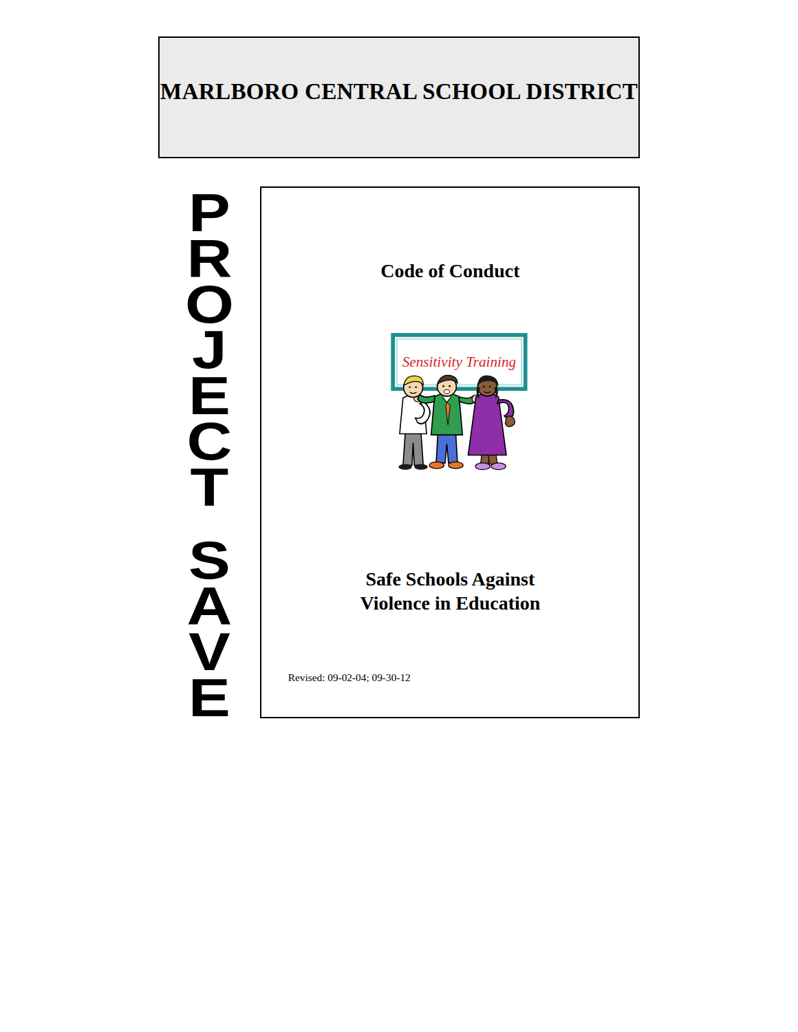MARLBORO CENTRAL SCHOOL DISTRICT
P R O J E C T
S A V E
Code of Conduct
Sensitivity Training
Safe Schools Against
Violence in Education
Revised: 09-02-04; 09-30-12